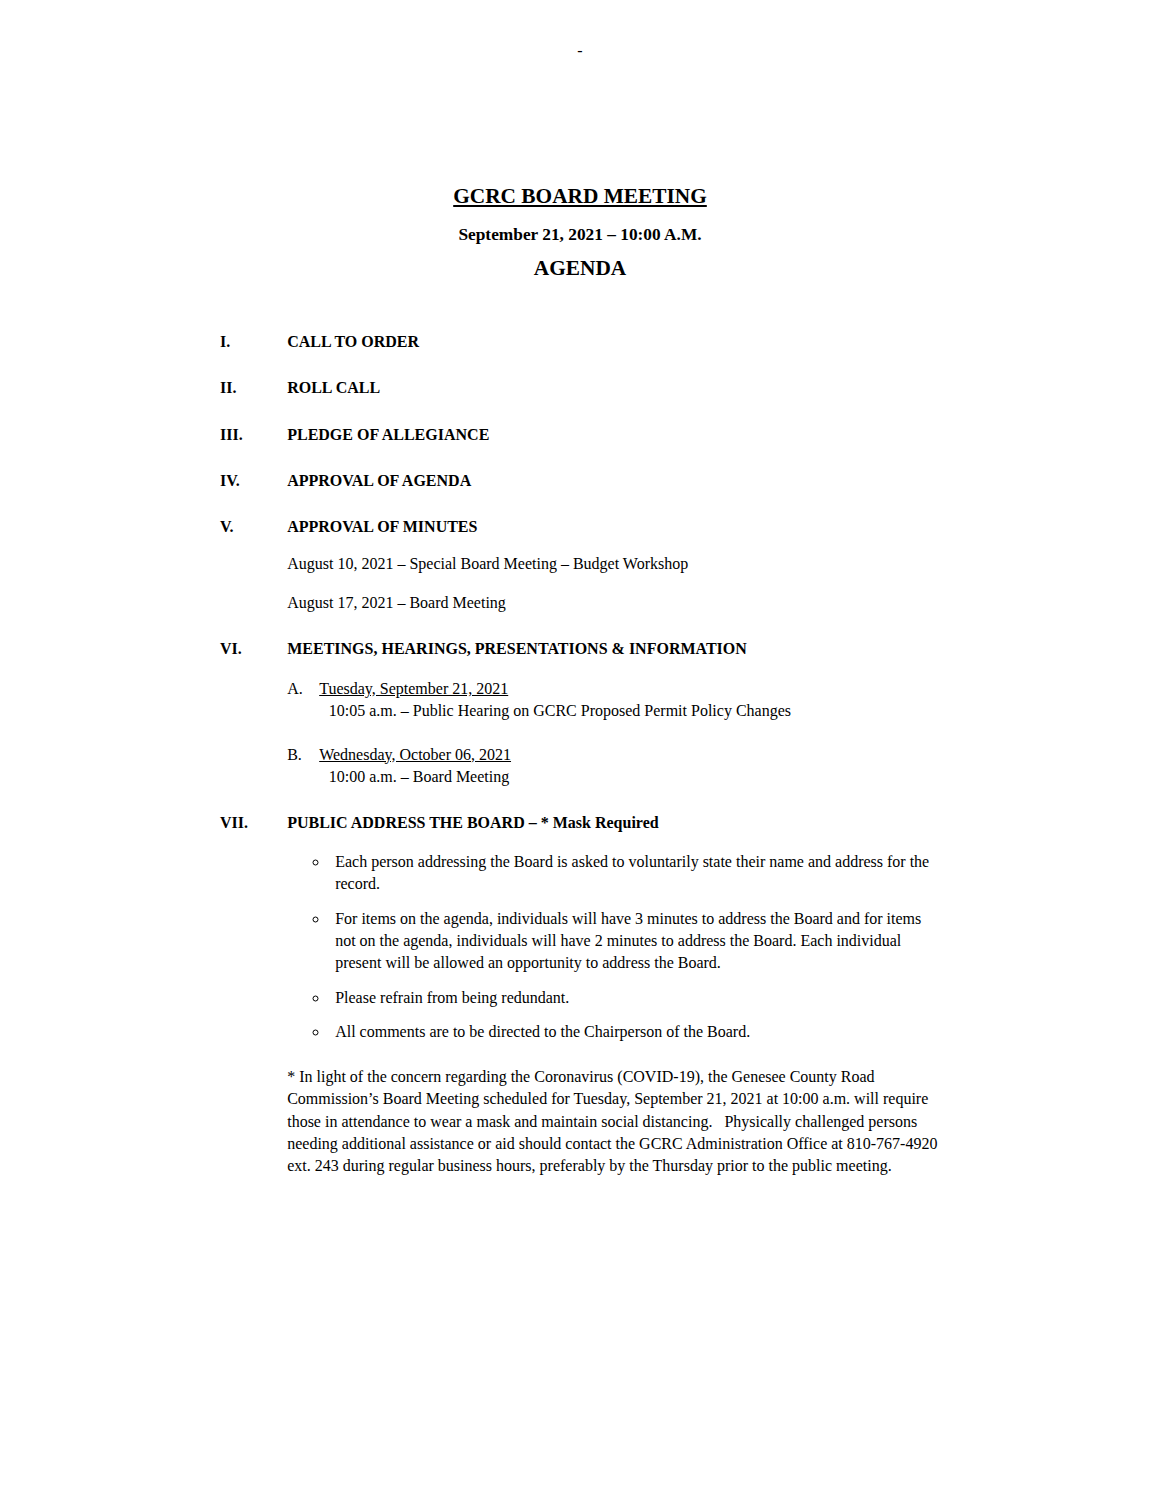-
GCRC BOARD MEETING
September 21, 2021 – 10:00 A.M.
AGENDA
I. CALL TO ORDER
II. ROLL CALL
III. PLEDGE OF ALLEGIANCE
IV. APPROVAL OF AGENDA
V. APPROVAL OF MINUTES
August 10, 2021 – Special Board Meeting – Budget Workshop
August 17, 2021 – Board Meeting
VI. MEETINGS, HEARINGS, PRESENTATIONS & INFORMATION
A. Tuesday, September 21, 2021
10:05 a.m. – Public Hearing on GCRC Proposed Permit Policy Changes
B. Wednesday, October 06, 2021
10:00 a.m. – Board Meeting
VII. PUBLIC ADDRESS THE BOARD – * Mask Required
Each person addressing the Board is asked to voluntarily state their name and address for the record.
For items on the agenda, individuals will have 3 minutes to address the Board and for items not on the agenda, individuals will have 2 minutes to address the Board. Each individual present will be allowed an opportunity to address the Board.
Please refrain from being redundant.
All comments are to be directed to the Chairperson of the Board.
* In light of the concern regarding the Coronavirus (COVID-19), the Genesee County Road Commission’s Board Meeting scheduled for Tuesday, September 21, 2021 at 10:00 a.m. will require those in attendance to wear a mask and maintain social distancing. Physically challenged persons needing additional assistance or aid should contact the GCRC Administration Office at 810-767-4920 ext. 243 during regular business hours, preferably by the Thursday prior to the public meeting.